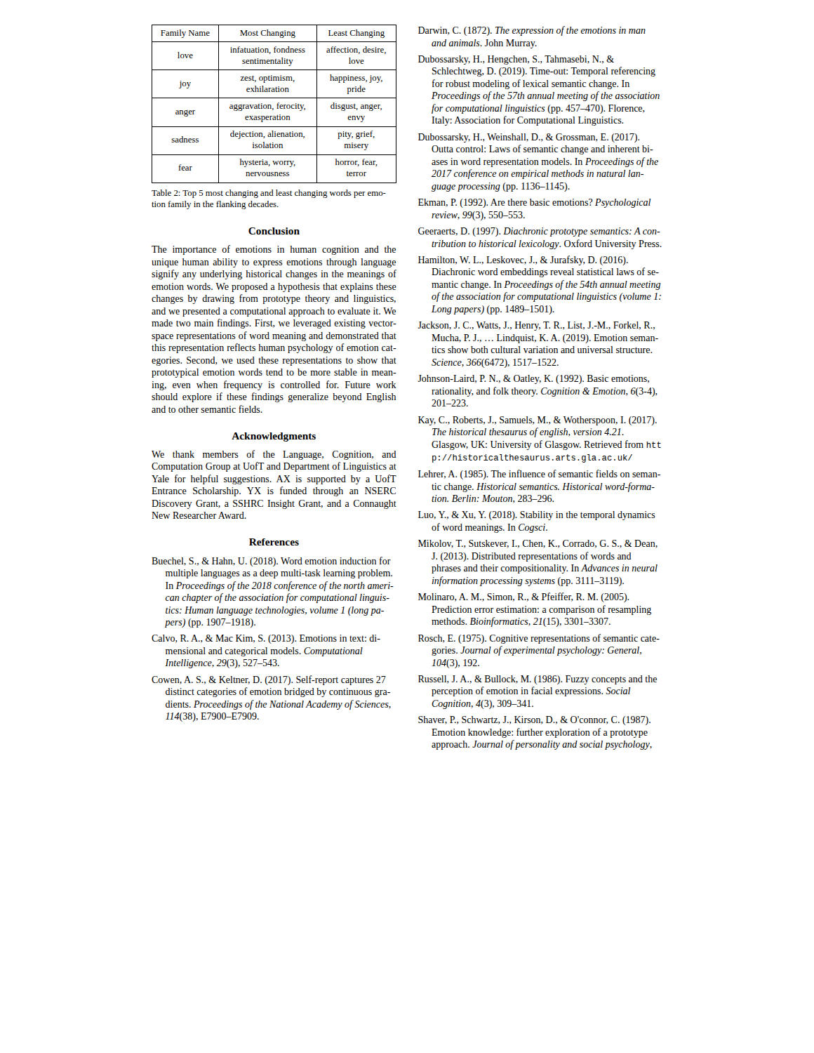| Family Name | Most Changing | Least Changing |
| --- | --- | --- |
| love | infatuation, fondness sentimentality | affection, desire, love |
| joy | zest, optimism, exhilaration | happiness, joy, pride |
| anger | aggravation, ferocity, exasperation | disgust, anger, envy |
| sadness | dejection, alienation, isolation | pity, grief, misery |
| fear | hysteria, worry, nervousness | horror, fear, terror |
Table 2: Top 5 most changing and least changing words per emotion family in the flanking decades.
Conclusion
The importance of emotions in human cognition and the unique human ability to express emotions through language signify any underlying historical changes in the meanings of emotion words. We proposed a hypothesis that explains these changes by drawing from prototype theory and linguistics, and we presented a computational approach to evaluate it. We made two main findings. First, we leveraged existing vector-space representations of word meaning and demonstrated that this representation reflects human psychology of emotion categories. Second, we used these representations to show that prototypical emotion words tend to be more stable in meaning, even when frequency is controlled for. Future work should explore if these findings generalize beyond English and to other semantic fields.
Acknowledgments
We thank members of the Language, Cognition, and Computation Group at UofT and Department of Linguistics at Yale for helpful suggestions. AX is supported by a UofT Entrance Scholarship. YX is funded through an NSERC Discovery Grant, a SSHRC Insight Grant, and a Connaught New Researcher Award.
References
Buechel, S., & Hahn, U. (2018). Word emotion induction for multiple languages as a deep multi-task learning problem. In Proceedings of the 2018 conference of the north american chapter of the association for computational linguistics: Human language technologies, volume 1 (long papers) (pp. 1907–1918).
Calvo, R. A., & Mac Kim, S. (2013). Emotions in text: dimensional and categorical models. Computational Intelligence, 29(3), 527–543.
Cowen, A. S., & Keltner, D. (2017). Self-report captures 27 distinct categories of emotion bridged by continuous gradients. Proceedings of the National Academy of Sciences, 114(38), E7900–E7909.
Darwin, C. (1872). The expression of the emotions in man and animals. John Murray.
Dubossarsky, H., Hengchen, S., Tahmasebi, N., & Schlechtweg, D. (2019). Time-out: Temporal referencing for robust modeling of lexical semantic change. In Proceedings of the 57th annual meeting of the association for computational linguistics (pp. 457–470). Florence, Italy: Association for Computational Linguistics.
Dubossarsky, H., Weinshall, D., & Grossman, E. (2017). Outta control: Laws of semantic change and inherent biases in word representation models. In Proceedings of the 2017 conference on empirical methods in natural language processing (pp. 1136–1145).
Ekman, P. (1992). Are there basic emotions? Psychological review, 99(3), 550–553.
Geeraerts, D. (1997). Diachronic prototype semantics: A contribution to historical lexicology. Oxford University Press.
Hamilton, W. L., Leskovec, J., & Jurafsky, D. (2016). Diachronic word embeddings reveal statistical laws of semantic change. In Proceedings of the 54th annual meeting of the association for computational linguistics (volume 1: Long papers) (pp. 1489–1501).
Jackson, J. C., Watts, J., Henry, T. R., List, J.-M., Forkel, R., Mucha, P. J., … Lindquist, K. A. (2019). Emotion semantics show both cultural variation and universal structure. Science, 366(6472), 1517–1522.
Johnson-Laird, P. N., & Oatley, K. (1992). Basic emotions, rationality, and folk theory. Cognition & Emotion, 6(3-4), 201–223.
Kay, C., Roberts, J., Samuels, M., & Wotherspoon, I. (2017). The historical thesaurus of english, version 4.21. Glasgow, UK: University of Glasgow. Retrieved from http://historicalthesaurus.arts.gla.ac.uk/
Lehrer, A. (1985). The influence of semantic fields on semantic change. Historical semantics. Historical word-formation. Berlin: Mouton, 283–296.
Luo, Y., & Xu, Y. (2018). Stability in the temporal dynamics of word meanings. In Cogsci.
Mikolov, T., Sutskever, I., Chen, K., Corrado, G. S., & Dean, J. (2013). Distributed representations of words and phrases and their compositionality. In Advances in neural information processing systems (pp. 3111–3119).
Molinaro, A. M., Simon, R., & Pfeiffer, R. M. (2005). Prediction error estimation: a comparison of resampling methods. Bioinformatics, 21(15), 3301–3307.
Rosch, E. (1975). Cognitive representations of semantic categories. Journal of experimental psychology: General, 104(3), 192.
Russell, J. A., & Bullock, M. (1986). Fuzzy concepts and the perception of emotion in facial expressions. Social Cognition, 4(3), 309–341.
Shaver, P., Schwartz, J., Kirson, D., & O'connor, C. (1987). Emotion knowledge: further exploration of a prototype approach. Journal of personality and social psychology,